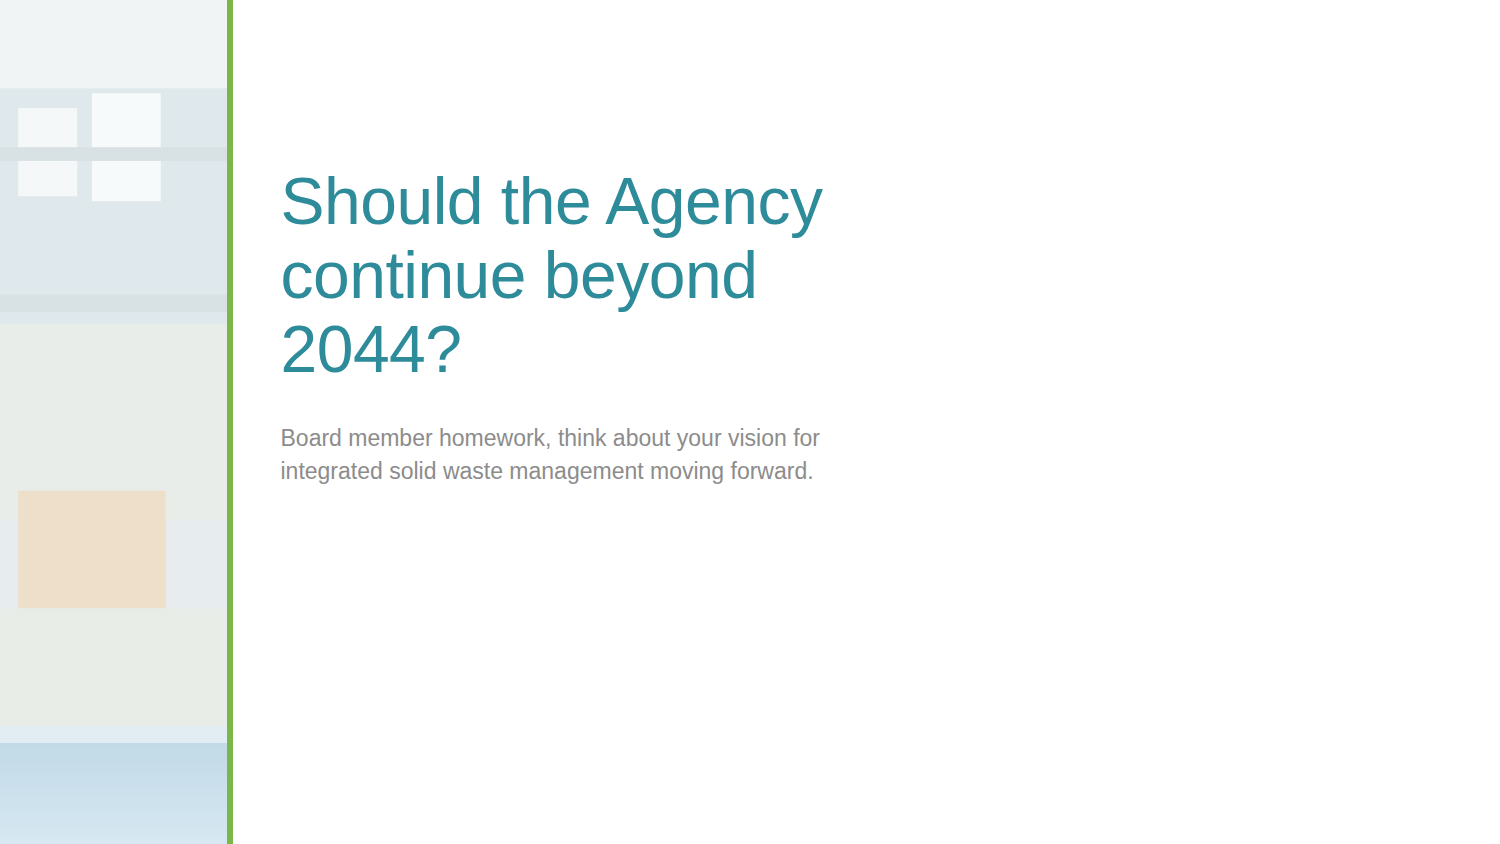Should the Agency continue beyond 2044?
Board member homework, think about your vision for integrated solid waste management moving forward.